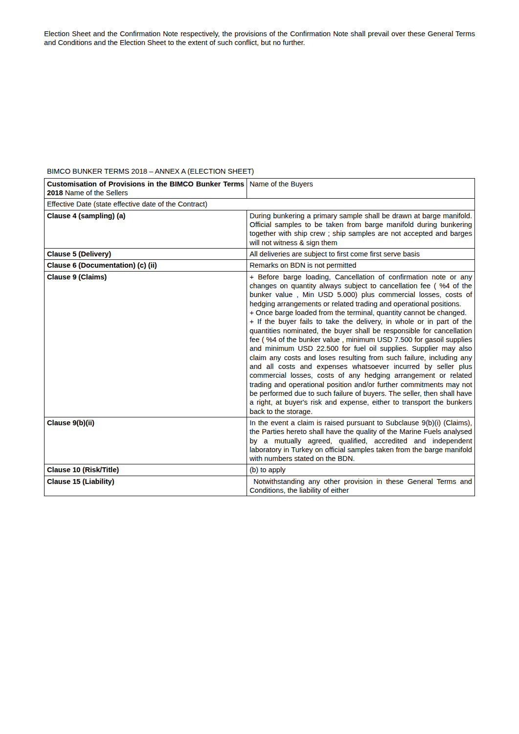Election Sheet and the Confirmation Note respectively, the provisions of the Confirmation Note shall prevail over these General Terms and Conditions and the Election Sheet to the extent of such conflict, but no further.
BIMCO BUNKER TERMS 2018 – ANNEX A (ELECTION SHEET)
| Customisation of Provisions in the BIMCO Bunker Terms 2018 Name of the Sellers | Name of the Buyers |
| Effective Date (state effective date of the Contract) |
| Clause 4 (sampling) (a) | During bunkering a primary sample shall be drawn at barge manifold. Official samples to be taken from barge manifold during bunkering together with ship crew ; ship samples are not accepted and barges will not witness & sign them |
| Clause 5 (Delivery) | All deliveries are subject to first come first serve basis |
| Clause 6 (Documentation) (c) (ii) | Remarks on BDN is not permitted |
| Clause 9 (Claims) | + Before barge loading, Cancellation of confirmation note or any changes on quantity always subject to cancellation fee ( %4 of the bunker value , Min USD 5.000) plus commercial losses, costs of hedging arrangements or related trading and operational positions. + Once barge loaded from the terminal, quantity cannot be changed. + If the buyer fails to take the delivery, in whole or in part of the quantities nominated, the buyer shall be responsible for cancellation fee ( %4 of the bunker value , minimum USD 7.500 for gasoil supplies and minimum USD 22.500 for fuel oil supplies. Supplier may also claim any costs and loses resulting from such failure, including any and all costs and expenses whatsoever incurred by seller plus commercial losses, costs of any hedging arrangement or related trading and operational position and/or further commitments may not be performed due to such failure of buyers. The seller, then shall have a right, at buyer's risk and expense, either to transport the bunkers back to the storage. |
| Clause 9(b)(ii) | In the event a claim is raised pursuant to Subclause 9(b)(i) (Claims), the Parties hereto shall have the quality of the Marine Fuels analysed by a mutually agreed, qualified, accredited and independent laboratory in Turkey on official samples taken from the barge manifold with numbers stated on the BDN. |
| Clause 10 (Risk/Title) | (b) to apply |
| Clause 15 (Liability) | Notwithstanding any other provision in these General Terms and Conditions, the liability of either |